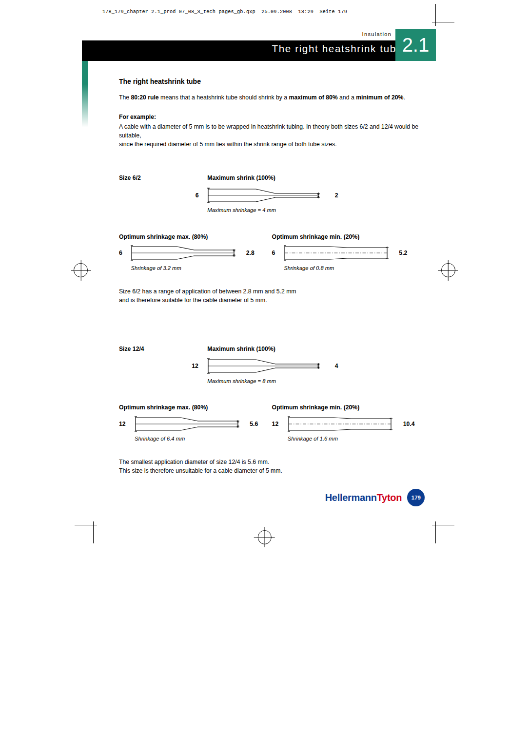178_179_chapter 2.1_prod 07_08_3_tech pages_gb.qxp 25.09.2008 13:29 Seite 179
Insulation
The right heatshrink tube
2.1
The right heatshrink tube
The 80:20 rule means that a heatshrink tube should shrink by a maximum of 80% and a minimum of 20%.
For example:
A cable with a diameter of 5 mm is to be wrapped in heatshrink tubing. In theory both sizes 6/2 and 12/4 would be suitable,
since the required diameter of 5 mm lies within the shrink range of both tube sizes.
Size 6/2
Maximum shrink (100%)
6 2
Maximum shrinkage = 4 mm
Optimum shrinkage max. (80%)
Optimum shrinkage min. (20%)
6 2.8
Shrinkage of 3.2 mm
6 5.2
Shrinkage of 0.8 mm
Size 6/2 has a range of application of between 2.8 mm and 5.2 mm
and is therefore suitable for the cable diameter of 5 mm.
Size 12/4
Maximum shrink (100%)
12 4
Maximum shrinkage = 8 mm
Optimum shrinkage max. (80%)
Optimum shrinkage min. (20%)
12 5.6
Shrinkage of 6.4 mm
12 10.4
Shrinkage of 1.6 mm
The smallest application diameter of size 12/4 is 5.6 mm.
This size is therefore unsuitable for a cable diameter of 5 mm.
Hellermann Tyton
179